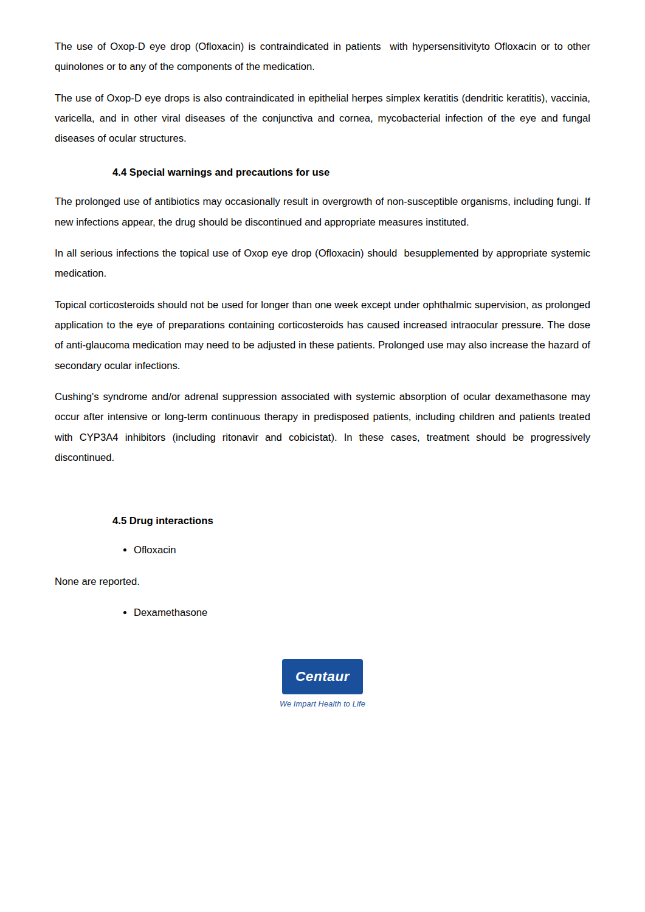The use of Oxop-D eye drop (Ofloxacin) is contraindicated in patients with hypersensitivityto Ofloxacin or to other quinolones or to any of the components of the medication.
The use of Oxop-D eye drops is also contraindicated in epithelial herpes simplex keratitis (dendritic keratitis), vaccinia, varicella, and in other viral diseases of the conjunctiva and cornea, mycobacterial infection of the eye and fungal diseases of ocular structures.
4.4 Special warnings and precautions for use
The prolonged use of antibiotics may occasionally result in overgrowth of non-susceptible organisms, including fungi. If new infections appear, the drug should be discontinued and appropriate measures instituted.
In all serious infections the topical use of Oxop eye drop (Ofloxacin) should besupplemented by appropriate systemic medication.
Topical corticosteroids should not be used for longer than one week except under ophthalmic supervision, as prolonged application to the eye of preparations containing corticosteroids has caused increased intraocular pressure. The dose of anti-glaucoma medication may need to be adjusted in these patients. Prolonged use may also increase the hazard of secondary ocular infections.
Cushing's syndrome and/or adrenal suppression associated with systemic absorption of ocular dexamethasone may occur after intensive or long-term continuous therapy in predisposed patients, including children and patients treated with CYP3A4 inhibitors (including ritonavir and cobicistat). In these cases, treatment should be progressively discontinued.
4.5 Drug interactions
Ofloxacin
None are reported.
Dexamethasone
Centaur
We Impart Health to Life